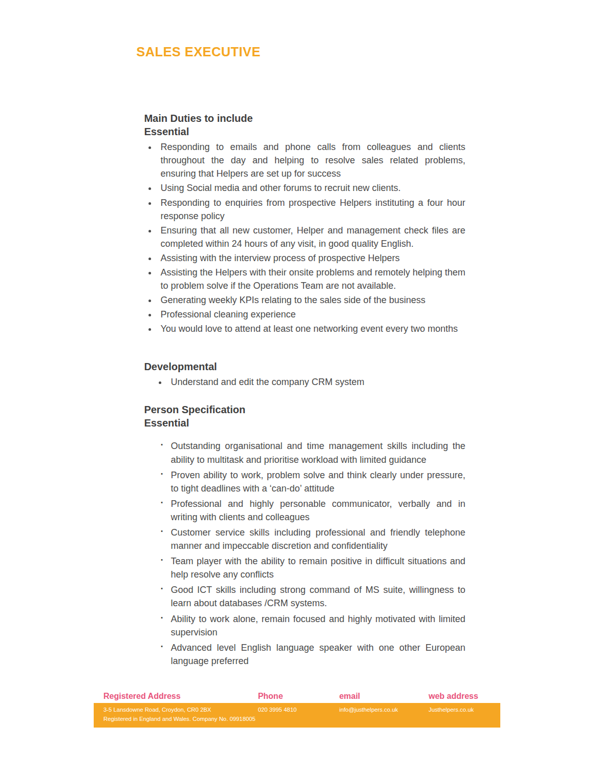Sales Executive
Main Duties to include
Essential
Responding to emails and phone calls from colleagues and clients throughout the day and helping to resolve sales related problems, ensuring that Helpers are set up for success
Using Social media and other forums to recruit new clients.
Responding to enquiries from prospective Helpers instituting a four hour response policy
Ensuring that all new customer, Helper and management check files are completed within 24 hours of any visit, in good quality English.
Assisting with the interview process of prospective Helpers
Assisting the Helpers with their onsite problems and remotely helping them to problem solve if the Operations Team are not available.
Generating weekly KPIs relating to the sales side of the business
Professional cleaning experience
You would love to attend at least one networking event every two months
Developmental
Understand and edit the company CRM system
Person Specification
Essential
Outstanding organisational and time management skills including the ability to multitask and prioritise workload with limited guidance
Proven ability to work, problem solve and think clearly under pressure, to tight deadlines with a ‘can-do’ attitude
Professional and highly personable communicator, verbally and in writing with clients and colleagues
Customer service skills including professional and friendly telephone manner and impeccable discretion and confidentiality
Team player with the ability to remain positive in difficult situations and help resolve any conflicts
Good ICT skills including strong command of MS suite, willingness to learn about databases /CRM systems.
Ability to work alone, remain focused and highly motivated with limited supervision
Advanced level English language speaker with one other European language preferred
Registered Address
Phone
email
web address
3-5 Lansdowne Road, Croydon, CR0 2BX
020 3995 4810
info@justhelpers.co.uk
Justhelpers.co.uk
Registered in England and Wales. Company No. 09918005